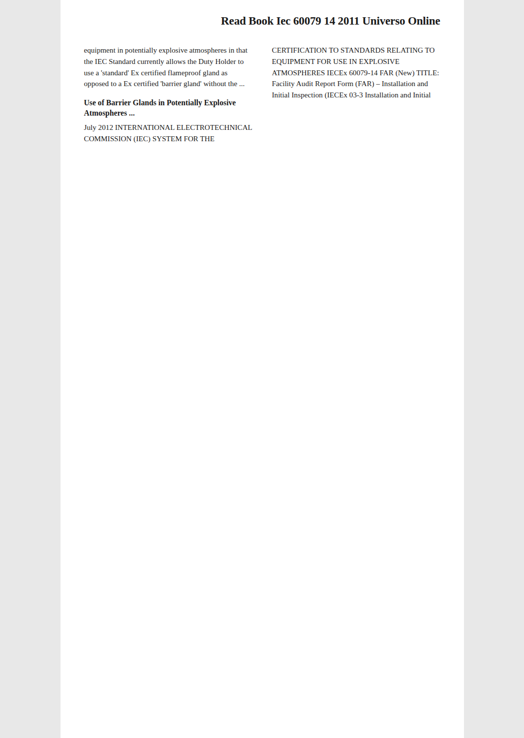Read Book Iec 60079 14 2011 Universo Online
equipment in potentially explosive atmospheres in that the IEC Standard currently allows the Duty Holder to use a 'standard' Ex certified flameproof gland as opposed to a Ex certified 'barrier gland' without the ...
Use of Barrier Glands in Potentially Explosive Atmospheres ...
July 2012 INTERNATIONAL ELECTROTECHNICAL COMMISSION (IEC) SYSTEM FOR THE CERTIFICATION TO STANDARDS RELATING TO EQUIPMENT FOR USE IN EXPLOSIVE ATMOSPHERES IECEx 60079-14 FAR (New) TITLE: Facility Audit Report Form (FAR) – Installation and Initial Inspection (IECEx 03-3 Installation and Initial